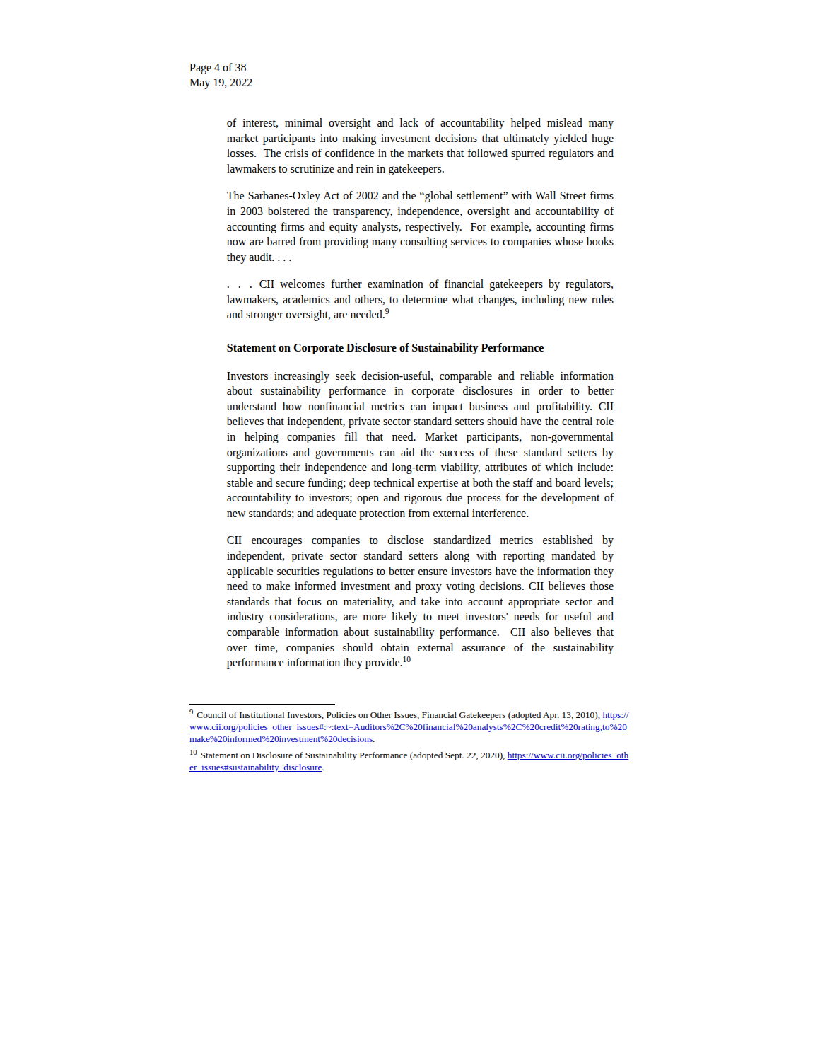Page 4 of 38
May 19, 2022
of interest, minimal oversight and lack of accountability helped mislead many market participants into making investment decisions that ultimately yielded huge losses. The crisis of confidence in the markets that followed spurred regulators and lawmakers to scrutinize and rein in gatekeepers.
The Sarbanes-Oxley Act of 2002 and the “global settlement” with Wall Street firms in 2003 bolstered the transparency, independence, oversight and accountability of accounting firms and equity analysts, respectively. For example, accounting firms now are barred from providing many consulting services to companies whose books they audit. . . .
. . . CII welcomes further examination of financial gatekeepers by regulators, lawmakers, academics and others, to determine what changes, including new rules and stronger oversight, are needed.9
Statement on Corporate Disclosure of Sustainability Performance
Investors increasingly seek decision-useful, comparable and reliable information about sustainability performance in corporate disclosures in order to better understand how nonfinancial metrics can impact business and profitability. CII believes that independent, private sector standard setters should have the central role in helping companies fill that need. Market participants, non-governmental organizations and governments can aid the success of these standard setters by supporting their independence and long-term viability, attributes of which include: stable and secure funding; deep technical expertise at both the staff and board levels; accountability to investors; open and rigorous due process for the development of new standards; and adequate protection from external interference.
CII encourages companies to disclose standardized metrics established by independent, private sector standard setters along with reporting mandated by applicable securities regulations to better ensure investors have the information they need to make informed investment and proxy voting decisions. CII believes those standards that focus on materiality, and take into account appropriate sector and industry considerations, are more likely to meet investors' needs for useful and comparable information about sustainability performance. CII also believes that over time, companies should obtain external assurance of the sustainability performance information they provide.10
9 Council of Institutional Investors, Policies on Other Issues, Financial Gatekeepers (adopted Apr. 13, 2010), https://www.cii.org/policies_other_issues#:~:text=Auditors%2C%20financial%20analysts%2C%20credit%20rating,to%20make%20informed%20investment%20decisions.
10 Statement on Disclosure of Sustainability Performance (adopted Sept. 22, 2020), https://www.cii.org/policies_other_issues#sustainability_disclosure.